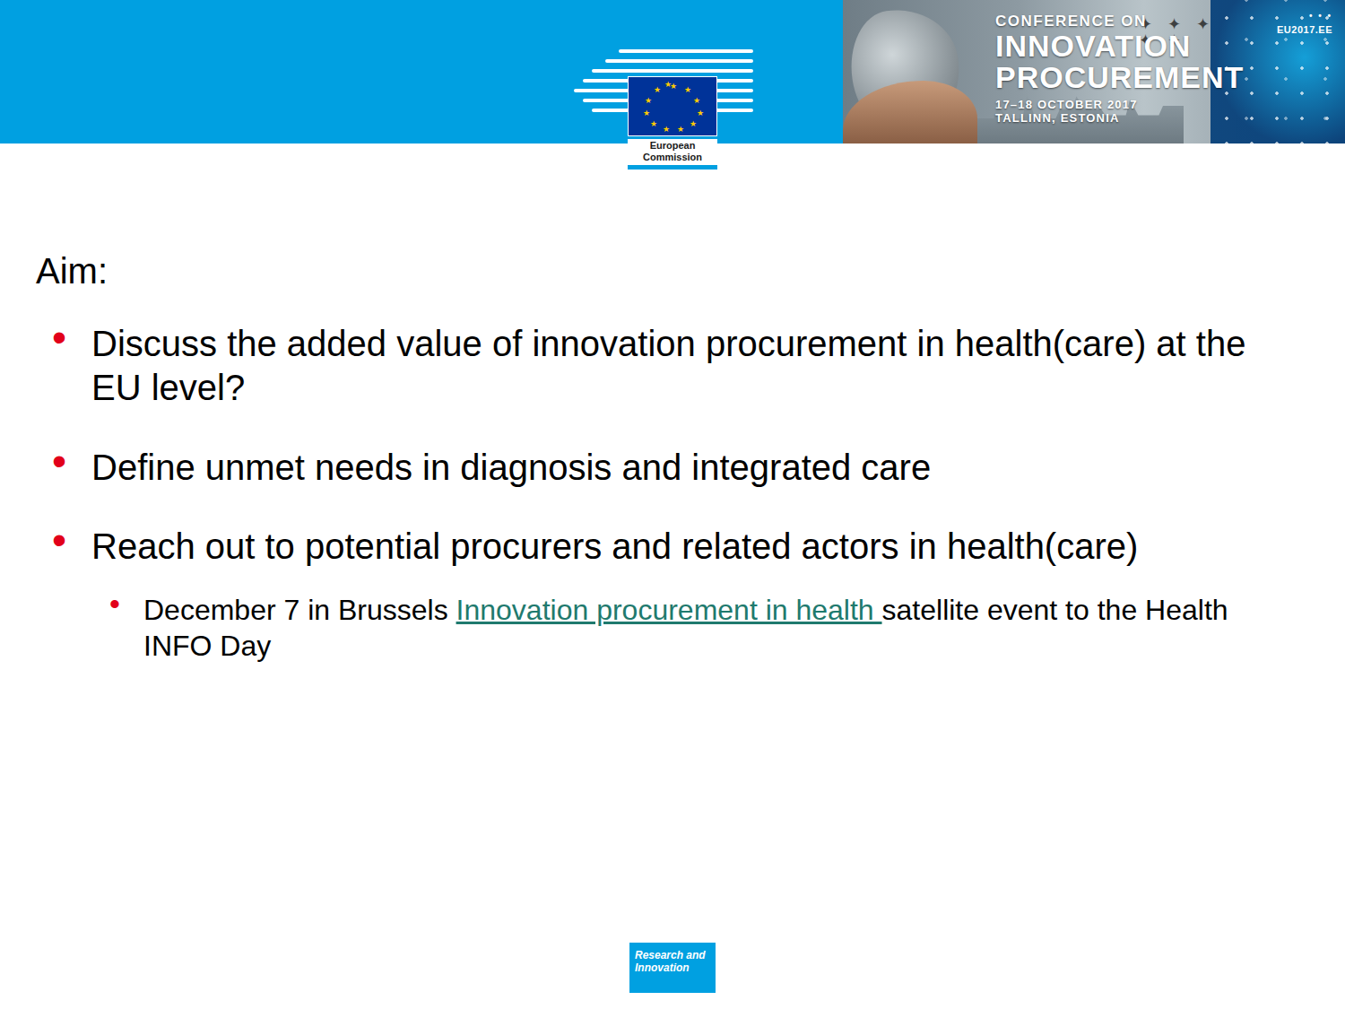★ ★ ★ ★ ★ ★ ★ ★ ★ ★ ★ ★
European
Commission
✦ ✦ ✦
✦ ✦
Conference on
Innovation
Procurement
17–18 October 2017
Tallinn, Estonia
• • • EU2017.EE
Aim:
Discuss the added value of innovation procurement in health(care) at the EU level?
Define unmet needs in diagnosis and integrated care
Reach out to potential procurers and related actors in health(care)
December 7 in Brussels Innovation procurement in health satellite event to the Health INFO Day
Research and
Innovation